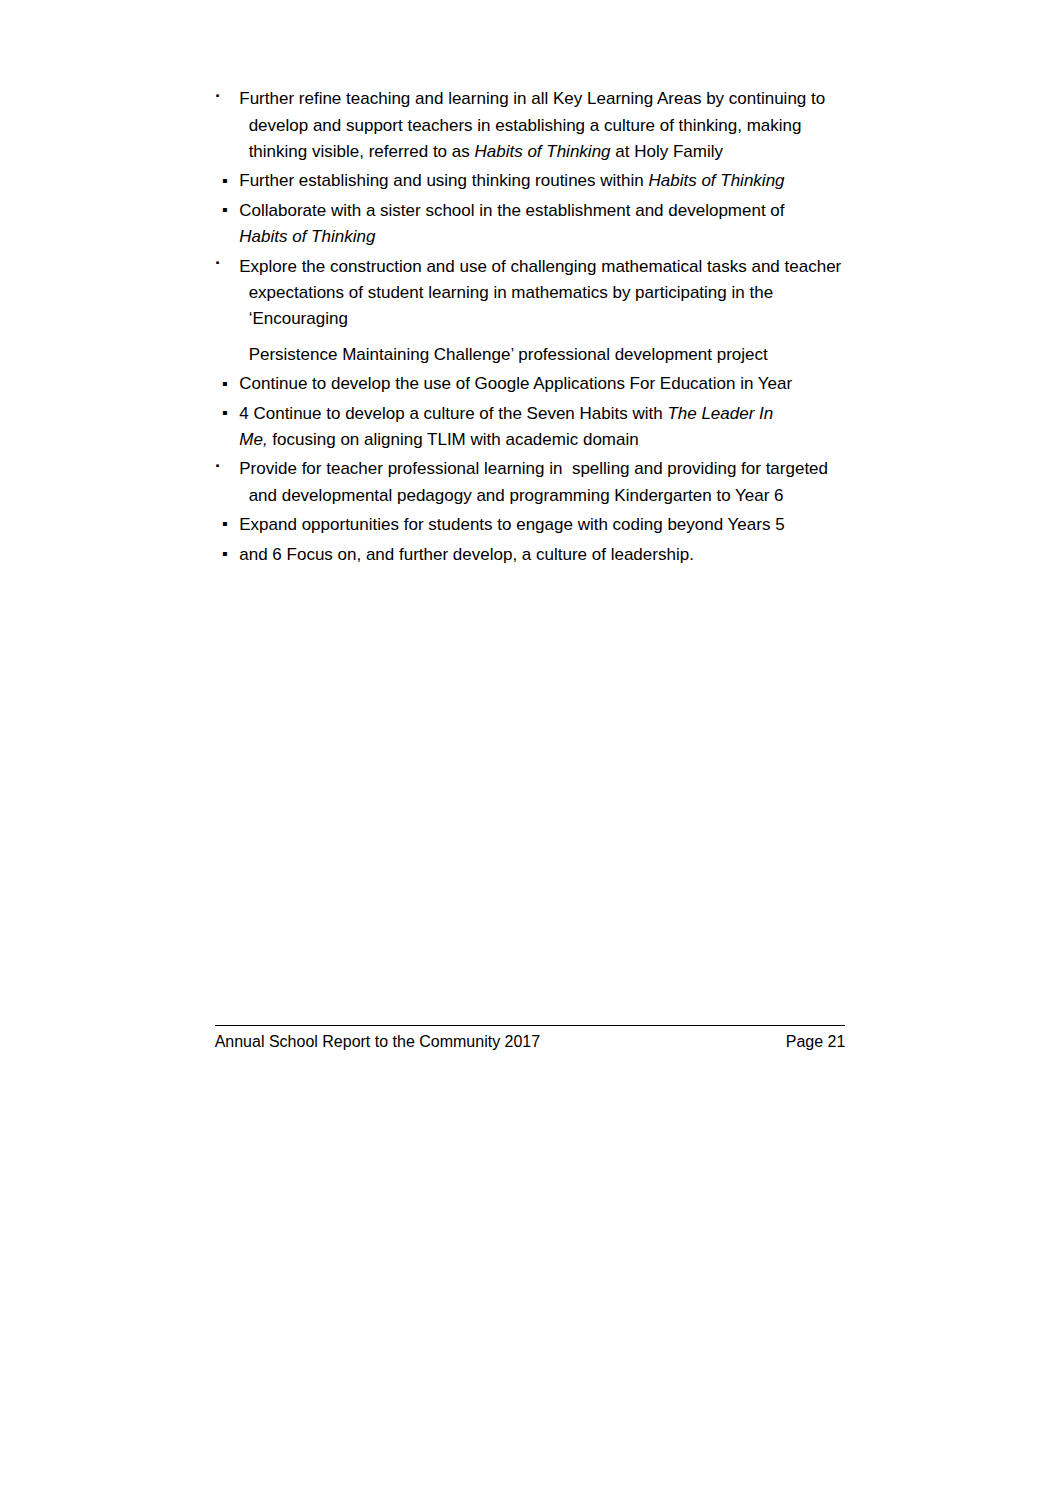Further refine teaching and learning in all Key Learning Areas by continuing to develop and support teachers in establishing a culture of thinking, making thinking visible, referred to as Habits of Thinking at Holy Family
Further establishing and using thinking routines within Habits of Thinking
Collaborate with a sister school in the establishment and development of Habits of Thinking
Explore the construction and use of challenging mathematical tasks and teacher expectations of student learning in mathematics by participating in the ‘Encouraging Persistence Maintaining Challenge’ professional development project
Continue to develop the use of Google Applications For Education in Year
4 Continue to develop a culture of the Seven Habits with The Leader In Me, focusing on aligning TLIM with academic domain
Provide for teacher professional learning in spelling and providing for targeted and developmental pedagogy and programming Kindergarten to Year 6
Expand opportunities for students to engage with coding beyond Years 5
and 6 Focus on, and further develop, a culture of leadership.
Annual School Report to the Community 2017 Page 21